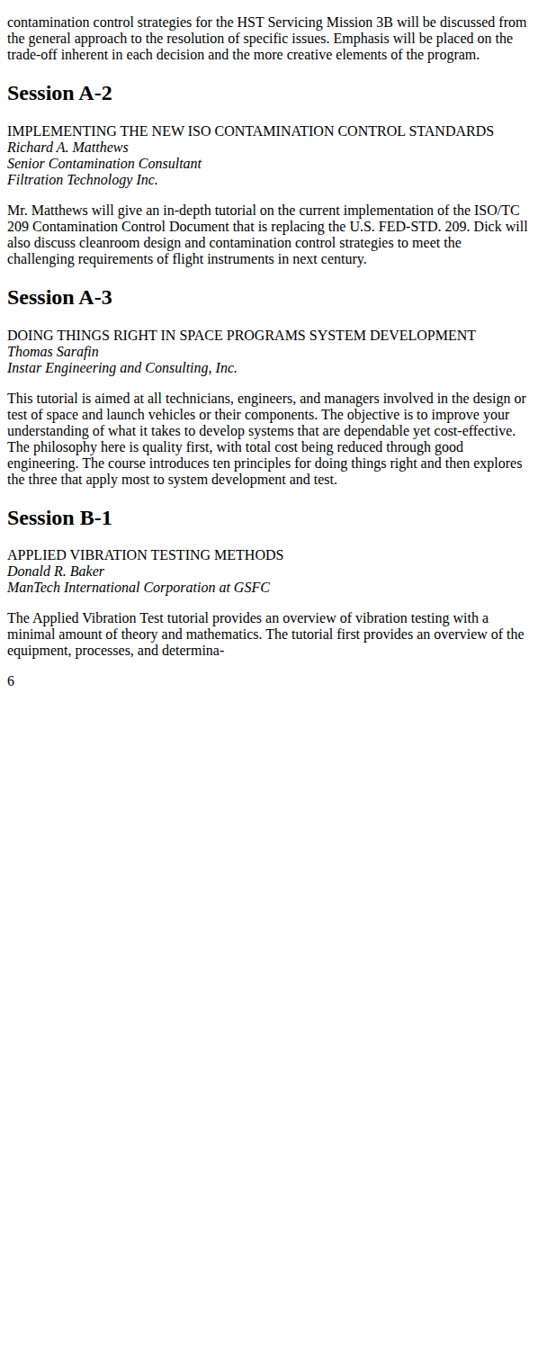contamination control strategies for the HST Servicing Mission 3B will be discussed from the general approach to the resolution of specific issues. Emphasis will be placed on the trade-off inherent in each decision and the more creative elements of the program.
Session A-2
IMPLEMENTING THE NEW ISO CONTAMINATION CONTROL STANDARDS
Richard A. Matthews
Senior Contamination Consultant
Filtration Technology Inc.
Mr. Matthews will give an in-depth tutorial on the current implementation of the ISO/TC 209 Contamination Control Document that is replacing the U.S. FED-STD. 209. Dick will also discuss cleanroom design and contamination control strategies to meet the challenging requirements of flight instruments in next century.
Session A-3
DOING THINGS RIGHT IN SPACE PROGRAMS SYSTEM DEVELOPMENT
Thomas Sarafin
Instar Engineering and Consulting, Inc.
This tutorial is aimed at all technicians, engineers, and managers involved in the design or test of space and launch vehicles or their components. The objective is to improve your understanding of what it takes to develop systems that are dependable yet cost-effective. The philosophy here is quality first, with total cost being reduced through good engineering. The course introduces ten principles for doing things right and then explores the three that apply most to system development and test.
Session B-1
APPLIED VIBRATION TESTING METHODS
Donald R. Baker
ManTech International Corporation at GSFC
The Applied Vibration Test tutorial provides an overview of vibration testing with a minimal amount of theory and mathematics. The tutorial first provides an overview of the equipment, processes, and determina-
6